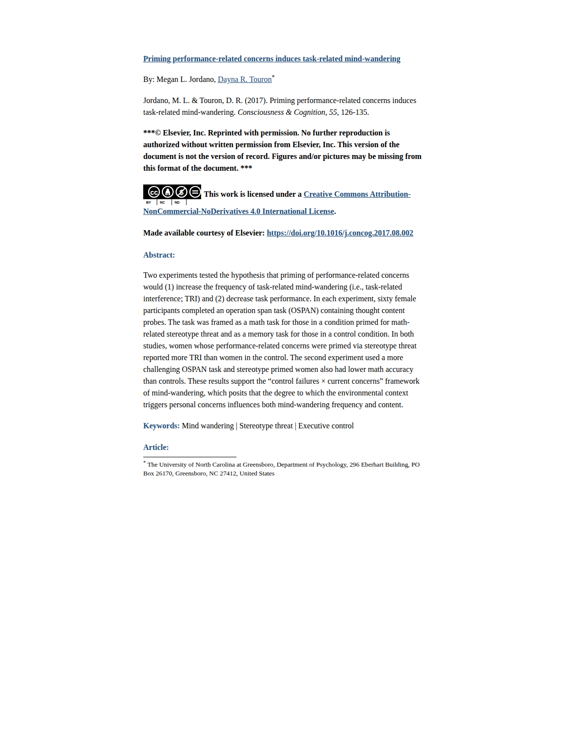Priming performance-related concerns induces task-related mind-wandering
By: Megan L. Jordano, Dayna R. Touron*
Jordano, M. L. & Touron, D. R. (2017). Priming performance-related concerns induces task-related mind-wandering. Consciousness & Cognition, 55, 126-135.
***© Elsevier, Inc. Reprinted with permission. No further reproduction is authorized without written permission from Elsevier, Inc. This version of the document is not the version of record. Figures and/or pictures may be missing from this format of the document. ***
cc $ BY NC ND This work is licensed under a Creative Commons Attribution-NonCommercial-NoDerivatives 4.0 International License.
Made available courtesy of Elsevier: https://doi.org/10.1016/j.concog.2017.08.002
Abstract:
Two experiments tested the hypothesis that priming of performance-related concerns would (1) increase the frequency of task-related mind-wandering (i.e., task-related interference; TRI) and (2) decrease task performance. In each experiment, sixty female participants completed an operation span task (OSPAN) containing thought content probes. The task was framed as a math task for those in a condition primed for math-related stereotype threat and as a memory task for those in a control condition. In both studies, women whose performance-related concerns were primed via stereotype threat reported more TRI than women in the control. The second experiment used a more challenging OSPAN task and stereotype primed women also had lower math accuracy than controls. These results support the “control failures × current concerns” framework of mind-wandering, which posits that the degree to which the environmental context triggers personal concerns influences both mind-wandering frequency and content.
Keywords: Mind wandering | Stereotype threat | Executive control
Article:
* The University of North Carolina at Greensboro, Department of Psychology, 296 Eberhart Building, PO Box 26170, Greensboro, NC 27412, United States